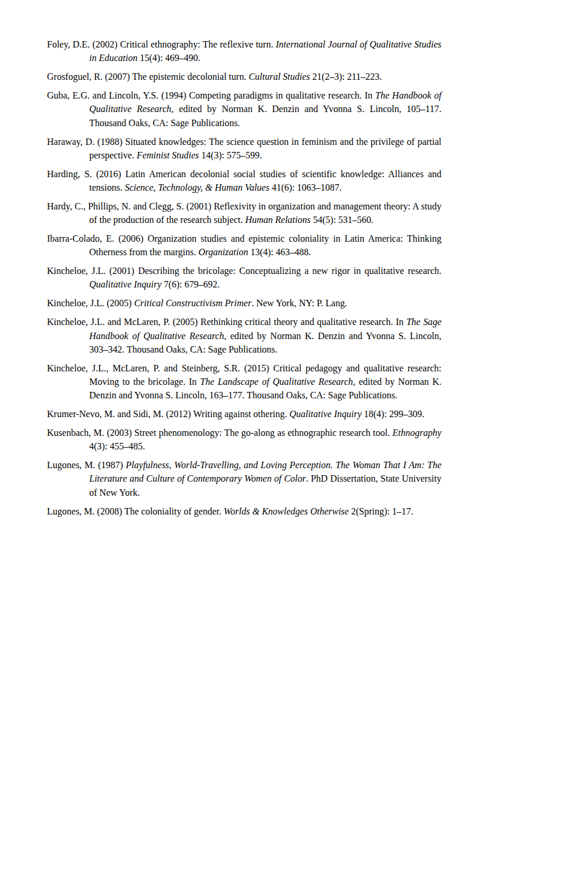Foley, D.E. (2002) Critical ethnography: The reflexive turn. International Journal of Qualitative Studies in Education 15(4): 469–490.
Grosfoguel, R. (2007) The epistemic decolonial turn. Cultural Studies 21(2–3): 211–223.
Guba, E.G. and Lincoln, Y.S. (1994) Competing paradigms in qualitative research. In The Handbook of Qualitative Research, edited by Norman K. Denzin and Yvonna S. Lincoln, 105–117. Thousand Oaks, CA: Sage Publications.
Haraway, D. (1988) Situated knowledges: The science question in feminism and the privilege of partial perspective. Feminist Studies 14(3): 575–599.
Harding, S. (2016) Latin American decolonial social studies of scientific knowledge: Alliances and tensions. Science, Technology, & Human Values 41(6): 1063–1087.
Hardy, C., Phillips, N. and Clegg, S. (2001) Reflexivity in organization and management theory: A study of the production of the research subject. Human Relations 54(5): 531–560.
Ibarra-Colado, E. (2006) Organization studies and epistemic coloniality in Latin America: Thinking Otherness from the margins. Organization 13(4): 463–488.
Kincheloe, J.L. (2001) Describing the bricolage: Conceptualizing a new rigor in qualitative research. Qualitative Inquiry 7(6): 679–692.
Kincheloe, J.L. (2005) Critical Constructivism Primer. New York, NY: P. Lang.
Kincheloe, J.L. and McLaren, P. (2005) Rethinking critical theory and qualitative research. In The Sage Handbook of Qualitative Research, edited by Norman K. Denzin and Yvonna S. Lincoln, 303–342. Thousand Oaks, CA: Sage Publications.
Kincheloe, J.L., McLaren, P. and Steinberg, S.R. (2015) Critical pedagogy and qualitative research: Moving to the bricolage. In The Landscape of Qualitative Research, edited by Norman K. Denzin and Yvonna S. Lincoln, 163–177. Thousand Oaks, CA: Sage Publications.
Krumer-Nevo, M. and Sidi, M. (2012) Writing against othering. Qualitative Inquiry 18(4): 299–309.
Kusenbach, M. (2003) Street phenomenology: The go-along as ethnographic research tool. Ethnography 4(3): 455–485.
Lugones, M. (1987) Playfulness, World-Travelling, and Loving Perception. The Woman That I Am: The Literature and Culture of Contemporary Women of Color. PhD Dissertation, State University of New York.
Lugones, M. (2008) The coloniality of gender. Worlds & Knowledges Otherwise 2(Spring): 1–17.